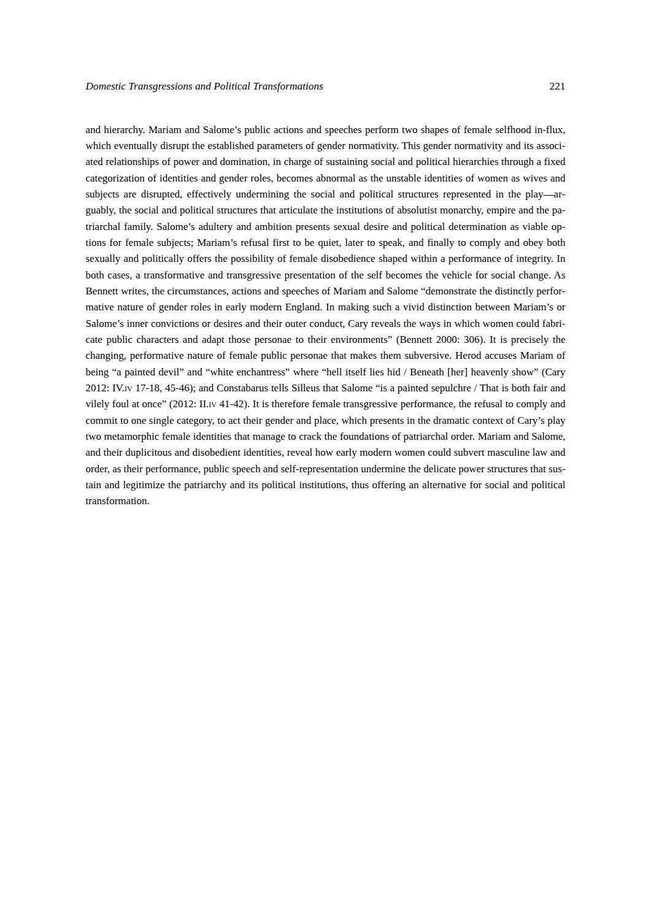Domestic Transgressions and Political Transformations 221
and hierarchy. Mariam and Salome’s public actions and speeches perform two shapes of female selfhood in-flux, which eventually disrupt the established parameters of gender normativity. This gender normativity and its associated relationships of power and domination, in charge of sustaining social and political hierarchies through a fixed categorization of identities and gender roles, becomes abnormal as the unstable identities of women as wives and subjects are disrupted, effectively undermining the social and political structures represented in the play—arguably, the social and political structures that articulate the institutions of absolutist monarchy, empire and the patriarchal family. Salome’s adultery and ambition presents sexual desire and political determination as viable options for female subjects; Mariam’s refusal first to be quiet, later to speak, and finally to comply and obey both sexually and politically offers the possibility of female disobedience shaped within a performance of integrity. In both cases, a transformative and transgressive presentation of the self becomes the vehicle for social change. As Bennett writes, the circumstances, actions and speeches of Mariam and Salome “demonstrate the distinctly performative nature of gender roles in early modern England. In making such a vivid distinction between Mariam’s or Salome’s inner convictions or desires and their outer conduct, Cary reveals the ways in which women could fabricate public characters and adapt those personae to their environments” (Bennett 2000: 306). It is precisely the changing, performative nature of female public personae that makes them subversive. Herod accuses Mariam of being “a painted devil” and “white enchantress” where “hell itself lies hid / Beneath [her] heavenly show” (Cary 2012: IV.iv 17-18, 45-46); and Constabarus tells Silleus that Salome “is a painted sepulchre / That is both fair and vilely foul at once” (2012: II.iv 41-42). It is therefore female transgressive performance, the refusal to comply and commit to one single category, to act their gender and place, which presents in the dramatic context of Cary’s play two metamorphic female identities that manage to crack the foundations of patriarchal order. Mariam and Salome, and their duplicitous and disobedient identities, reveal how early modern women could subvert masculine law and order, as their performance, public speech and self-representation undermine the delicate power structures that sustain and legitimize the patriarchy and its political institutions, thus offering an alternative for social and political transformation.